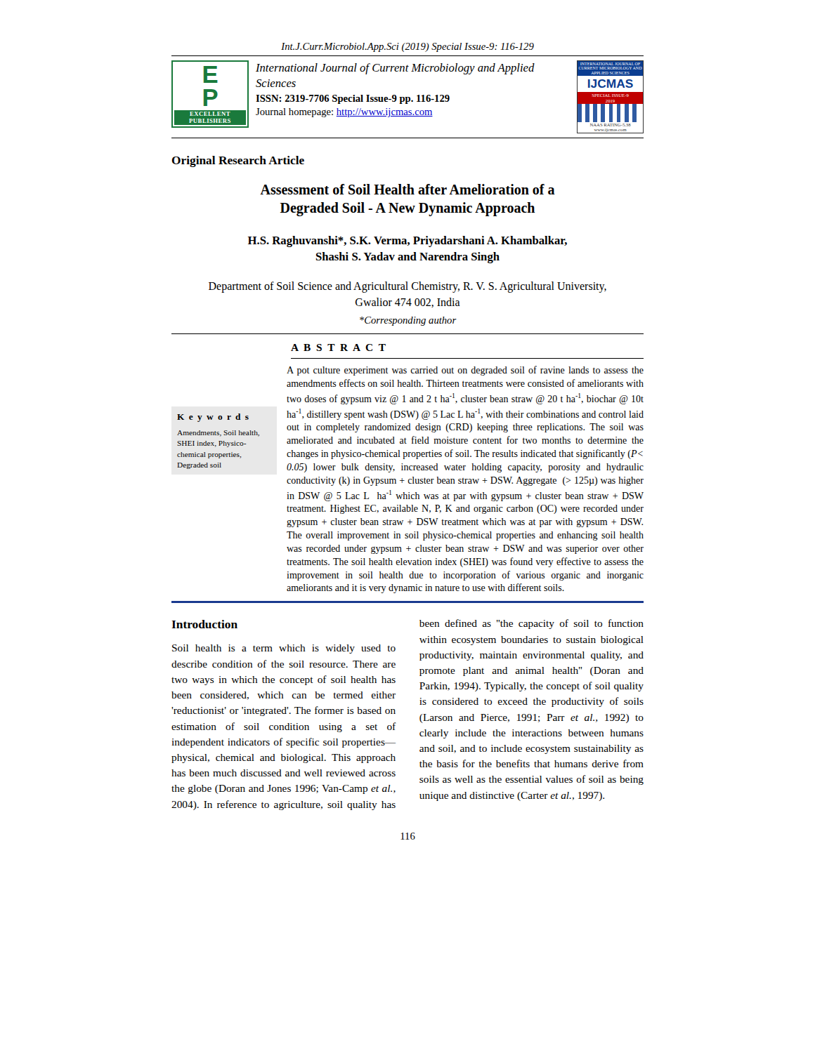Int.J.Curr.Microbiol.App.Sci (2019) Special Issue-9: 116-129
E
P
EXCELLENT
PUBLISHERS
International Journal of Current Microbiology and Applied Sciences
ISSN: 2319-7706 Special Issue-9 pp. 116-129
Journal homepage: http://www.ijcmas.com
INTERNATIONAL JOURNAL OF CURRENT MICROBIOLOGY AND APPLIED SCIENCES
IJCMAS
SPECIAL ISSUE-9
2019
NAAS RATING-5.38
www.ijcmas.com
Original Research Article
Assessment of Soil Health after Amelioration of a
Degraded Soil - A New Dynamic Approach
H.S. Raghuvanshi*, S.K. Verma, Priyadarshani A. Khambalkar,
Shashi S. Yadav and Narendra Singh
Department of Soil Science and Agricultural Chemistry, R. V. S. Agricultural University,
Gwalior 474 002, India
*Corresponding author
A B S T R A C T
K e y w o r d s
Amendments, Soil health, SHEI index, Physico-chemical properties, Degraded soil
A pot culture experiment was carried out on degraded soil of ravine lands to assess the amendments effects on soil health. Thirteen treatments were consisted of ameliorants with two doses of gypsum viz @ 1 and 2 t ha-1, cluster bean straw @ 20 t ha-1, biochar @ 10t ha-1, distillery spent wash (DSW) @ 5 Lac L ha-1, with their combinations and control laid out in completely randomized design (CRD) keeping three replications. The soil was ameliorated and incubated at field moisture content for two months to determine the changes in physico-chemical properties of soil. The results indicated that significantly (P< 0.05) lower bulk density, increased water holding capacity, porosity and hydraulic conductivity (k) in Gypsum + cluster bean straw + DSW. Aggregate (> 125µ) was higher in DSW @ 5 Lac L ha-1 which was at par with gypsum + cluster bean straw + DSW treatment. Highest EC, available N, P, K and organic carbon (OC) were recorded under gypsum + cluster bean straw + DSW treatment which was at par with gypsum + DSW. The overall improvement in soil physico-chemical properties and enhancing soil health was recorded under gypsum + cluster bean straw + DSW and was superior over other treatments. The soil health elevation index (SHEI) was found very effective to assess the improvement in soil health due to incorporation of various organic and inorganic ameliorants and it is very dynamic in nature to use with different soils.
Introduction
Soil health is a term which is widely used to describe condition of the soil resource. There are two ways in which the concept of soil health has been considered, which can be termed either 'reductionist' or 'integrated'. The former is based on estimation of soil condition using a set of independent indicators of specific soil properties—physical, chemical and biological. This approach has been much discussed and well reviewed across the globe (Doran and Jones 1996; Van-Camp et al., 2004). In reference to agriculture, soil quality has been defined as ''the capacity of soil to function within ecosystem boundaries to sustain biological productivity, maintain environmental quality, and promote plant and animal health'' (Doran and Parkin, 1994). Typically, the concept of soil quality is considered to exceed the productivity of soils (Larson and Pierce, 1991; Parr et al., 1992) to clearly include the interactions between humans and soil, and to include ecosystem sustainability as the basis for the benefits that humans derive from soils as well as the essential values of soil as being unique and distinctive (Carter et al., 1997).
116